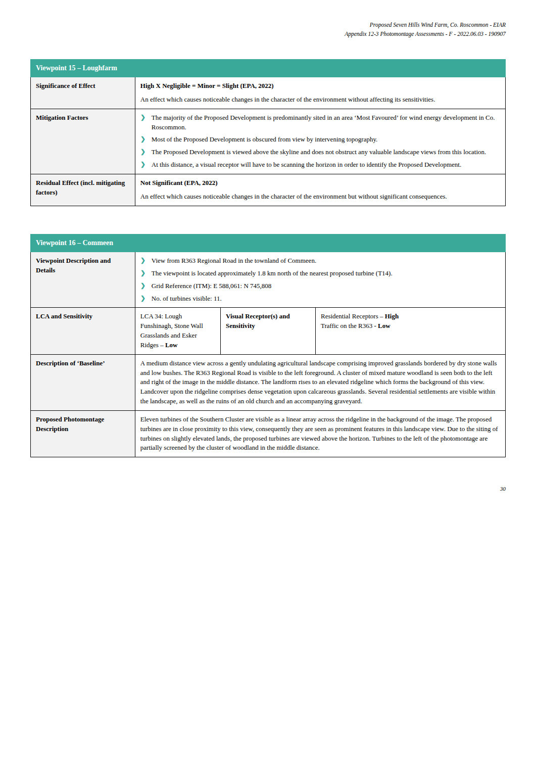Proposed Seven Hills Wind Farm, Co. Roscommon - EIAR
Appendix 12-3 Photomontage Assessments - F - 2022.06.03 - 190907
| Viewpoint 15 – Loughfarm |
| Significance of Effect | High X Negligible = Minor = Slight (EPA, 2022) An effect which causes noticeable changes in the character of the environment without affecting its sensitivities. |
| Mitigation Factors | The majority of the Proposed Development is predominantly sited in an area ‘Most Favoured’ for wind energy development in Co. Roscommon. Most of the Proposed Development is obscured from view by intervening topography. The Proposed Development is viewed above the skyline and does not obstruct any valuable landscape views from this location. At this distance, a visual receptor will have to be scanning the horizon in order to identify the Proposed Development. |
| Residual Effect (incl. mitigating factors) | Not Significant (EPA, 2022) An effect which causes noticeable changes in the character of the environment but without significant consequences. |
| Viewpoint 16 – Commeen |
| Viewpoint Description and Details | View from R363 Regional Road in the townland of Commeen. The viewpoint is located approximately 1.8 km north of the nearest proposed turbine (T14). Grid Reference (ITM): E 588,061: N 745,808 No. of turbines visible: 11. |
| LCA and Sensitivity | LCA 34: Lough Funshinagh, Stone Wall Grasslands and Esker Ridges – Low | Visual Receptor(s) and Sensitivity | Residential Receptors – High Traffic on the R363 - Low |
| Description of ‘Baseline’ | A medium distance view across a gently undulating agricultural landscape comprising improved grasslands bordered by dry stone walls and low bushes. The R363 Regional Road is visible to the left foreground. A cluster of mixed mature woodland is seen both to the left and right of the image in the middle distance. The landform rises to an elevated ridgeline which forms the background of this view. Landcover upon the ridgeline comprises dense vegetation upon calcareous grasslands. Several residential settlements are visible within the landscape, as well as the ruins of an old church and an accompanying graveyard. |
| Proposed Photomontage Description | Eleven turbines of the Southern Cluster are visible as a linear array across the ridgeline in the background of the image. The proposed turbines are in close proximity to this view, consequently they are seen as prominent features in this landscape view. Due to the siting of turbines on slightly elevated lands, the proposed turbines are viewed above the horizon. Turbines to the left of the photomontage are partially screened by the cluster of woodland in the middle distance. |
30